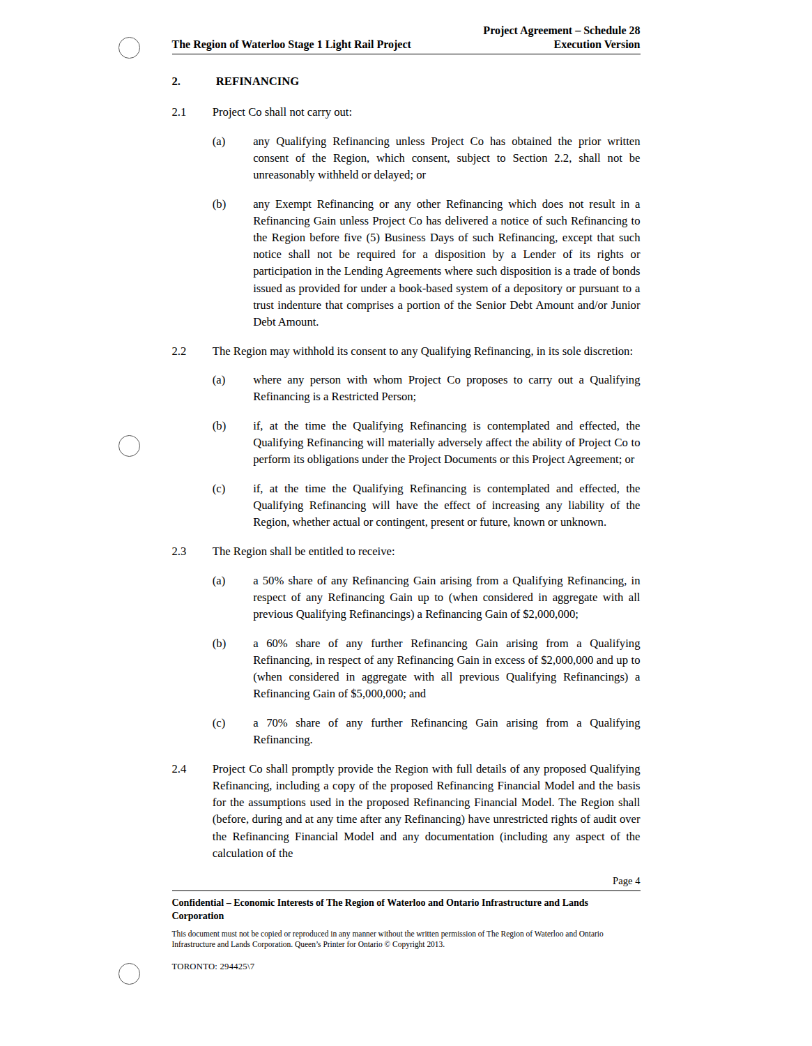The Region of Waterloo Stage 1 Light Rail Project
Project Agreement – Schedule 28
Execution Version
2. REFINANCING
2.1
Project Co shall not carry out:
(a)
any Qualifying Refinancing unless Project Co has obtained the prior written consent of the Region, which consent, subject to Section 2.2, shall not be unreasonably withheld or delayed; or
(b)
any Exempt Refinancing or any other Refinancing which does not result in a Refinancing Gain unless Project Co has delivered a notice of such Refinancing to the Region before five (5) Business Days of such Refinancing, except that such notice shall not be required for a disposition by a Lender of its rights or participation in the Lending Agreements where such disposition is a trade of bonds issued as provided for under a book-based system of a depository or pursuant to a trust indenture that comprises a portion of the Senior Debt Amount and/or Junior Debt Amount.
2.2
The Region may withhold its consent to any Qualifying Refinancing, in its sole discretion:
(a)
where any person with whom Project Co proposes to carry out a Qualifying Refinancing is a Restricted Person;
(b)
if, at the time the Qualifying Refinancing is contemplated and effected, the Qualifying Refinancing will materially adversely affect the ability of Project Co to perform its obligations under the Project Documents or this Project Agreement; or
(c)
if, at the time the Qualifying Refinancing is contemplated and effected, the Qualifying Refinancing will have the effect of increasing any liability of the Region, whether actual or contingent, present or future, known or unknown.
2.3
The Region shall be entitled to receive:
(a)
a 50% share of any Refinancing Gain arising from a Qualifying Refinancing, in respect of any Refinancing Gain up to (when considered in aggregate with all previous Qualifying Refinancings) a Refinancing Gain of $2,000,000;
(b)
a 60% share of any further Refinancing Gain arising from a Qualifying Refinancing, in respect of any Refinancing Gain in excess of $2,000,000 and up to (when considered in aggregate with all previous Qualifying Refinancings) a Refinancing Gain of $5,000,000; and
(c)
a 70% share of any further Refinancing Gain arising from a Qualifying Refinancing.
2.4
Project Co shall promptly provide the Region with full details of any proposed Qualifying Refinancing, including a copy of the proposed Refinancing Financial Model and the basis for the assumptions used in the proposed Refinancing Financial Model. The Region shall (before, during and at any time after any Refinancing) have unrestricted rights of audit over the Refinancing Financial Model and any documentation (including any aspect of the calculation of the
Page 4
Confidential – Economic Interests of The Region of Waterloo and Ontario Infrastructure and Lands Corporation
This document must not be copied or reproduced in any manner without the written permission of The Region of Waterloo and Ontario Infrastructure and Lands Corporation. Queen’s Printer for Ontario © Copyright 2013.
TORONTO: 294425\7